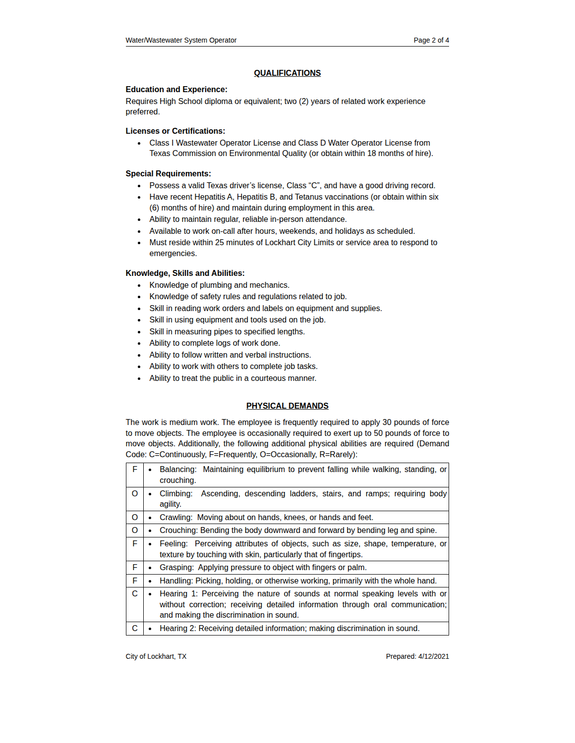Water/Wastewater System Operator
Page 2 of 4
QUALIFICATIONS
Education and Experience:
Requires High School diploma or equivalent; two (2) years of related work experience preferred.
Licenses or Certifications:
Class I Wastewater Operator License and Class D Water Operator License from Texas Commission on Environmental Quality (or obtain within 18 months of hire).
Special Requirements:
Possess a valid Texas driver’s license, Class “C”, and have a good driving record.
Have recent Hepatitis A, Hepatitis B, and Tetanus vaccinations (or obtain within six (6) months of hire) and maintain during employment in this area.
Ability to maintain regular, reliable in-person attendance.
Available to work on-call after hours, weekends, and holidays as scheduled.
Must reside within 25 minutes of Lockhart City Limits or service area to respond to emergencies.
Knowledge, Skills and Abilities:
Knowledge of plumbing and mechanics.
Knowledge of safety rules and regulations related to job.
Skill in reading work orders and labels on equipment and supplies.
Skill in using equipment and tools used on the job.
Skill in measuring pipes to specified lengths.
Ability to complete logs of work done.
Ability to follow written and verbal instructions.
Ability to work with others to complete job tasks.
Ability to treat the public in a courteous manner.
PHYSICAL DEMANDS
The work is medium work. The employee is frequently required to apply 30 pounds of force to move objects. The employee is occasionally required to exert up to 50 pounds of force to move objects. Additionally, the following additional physical abilities are required (Demand Code: C=Continuously, F=Frequently, O=Occasionally, R=Rarely):
| F | Balancing: Maintaining equilibrium to prevent falling while walking, standing, or crouching. |
| O | Climbing: Ascending, descending ladders, stairs, and ramps; requiring body agility. |
| O | Crawling: Moving about on hands, knees, or hands and feet. |
| O | Crouching: Bending the body downward and forward by bending leg and spine. |
| F | Feeling: Perceiving attributes of objects, such as size, shape, temperature, or texture by touching with skin, particularly that of fingertips. |
| F | Grasping: Applying pressure to object with fingers or palm. |
| F | Handling: Picking, holding, or otherwise working, primarily with the whole hand. |
| C | Hearing 1: Perceiving the nature of sounds at normal speaking levels with or without correction; receiving detailed information through oral communication; and making the discrimination in sound. |
| C | Hearing 2: Receiving detailed information; making discrimination in sound. |
City of Lockhart, TX
Prepared: 4/12/2021